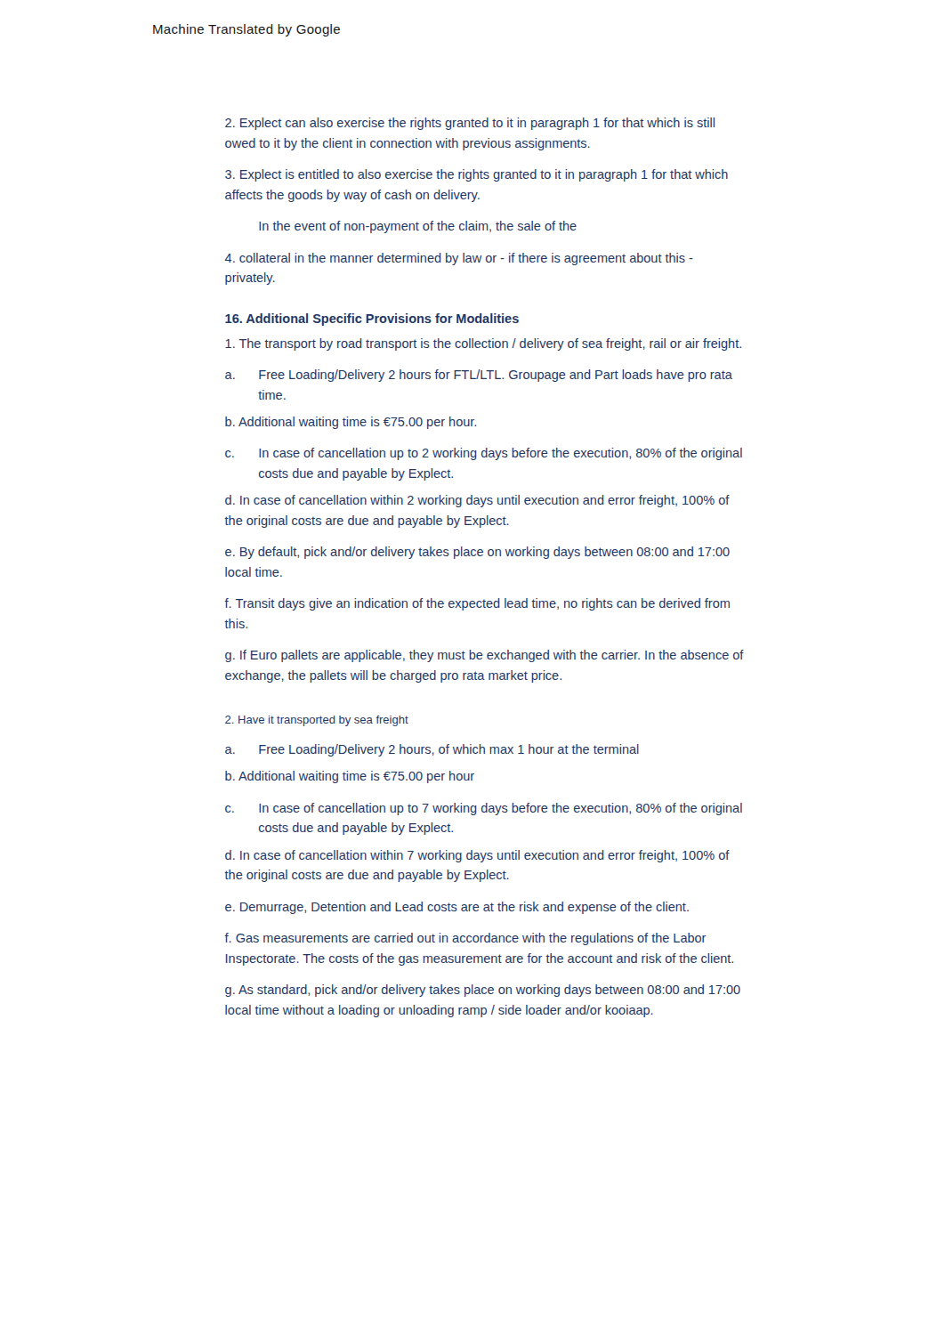Machine Translated by Google
2. Explect can also exercise the rights granted to it in paragraph 1 for that which is still owed to it by the client in connection with previous assignments.
3. Explect is entitled to also exercise the rights granted to it in paragraph 1 for that which affects the goods by way of cash on delivery.
In the event of non-payment of the claim, the sale of the
4. collateral in the manner determined by law or - if there is agreement about this - privately.
16. Additional Specific Provisions for Modalities
1. The transport by road transport is the collection / delivery of sea freight, rail or air freight.
a. Free Loading/Delivery 2 hours for FTL/LTL. Groupage and Part loads have pro rata time.
b. Additional waiting time is €75.00 per hour.
c. In case of cancellation up to 2 working days before the execution, 80% of the original costs due and payable by Explect.
d. In case of cancellation within 2 working days until execution and error freight, 100% of the original costs are due and payable by Explect.
e. By default, pick and/or delivery takes place on working days between 08:00 and 17:00 local time.
f. Transit days give an indication of the expected lead time, no rights can be derived from this.
g. If Euro pallets are applicable, they must be exchanged with the carrier. In the absence of exchange, the pallets will be charged pro rata market price.
2. Have it transported by sea freight
a. Free Loading/Delivery 2 hours, of which max 1 hour at the terminal
b. Additional waiting time is €75.00 per hour
c. In case of cancellation up to 7 working days before the execution, 80% of the original costs due and payable by Explect.
d. In case of cancellation within 7 working days until execution and error freight, 100% of the original costs are due and payable by Explect.
e. Demurrage, Detention and Lead costs are at the risk and expense of the client.
f. Gas measurements are carried out in accordance with the regulations of the Labor Inspectorate. The costs of the gas measurement are for the account and risk of the client.
g. As standard, pick and/or delivery takes place on working days between 08:00 and 17:00 local time without a loading or unloading ramp / side loader and/or kooiaap.